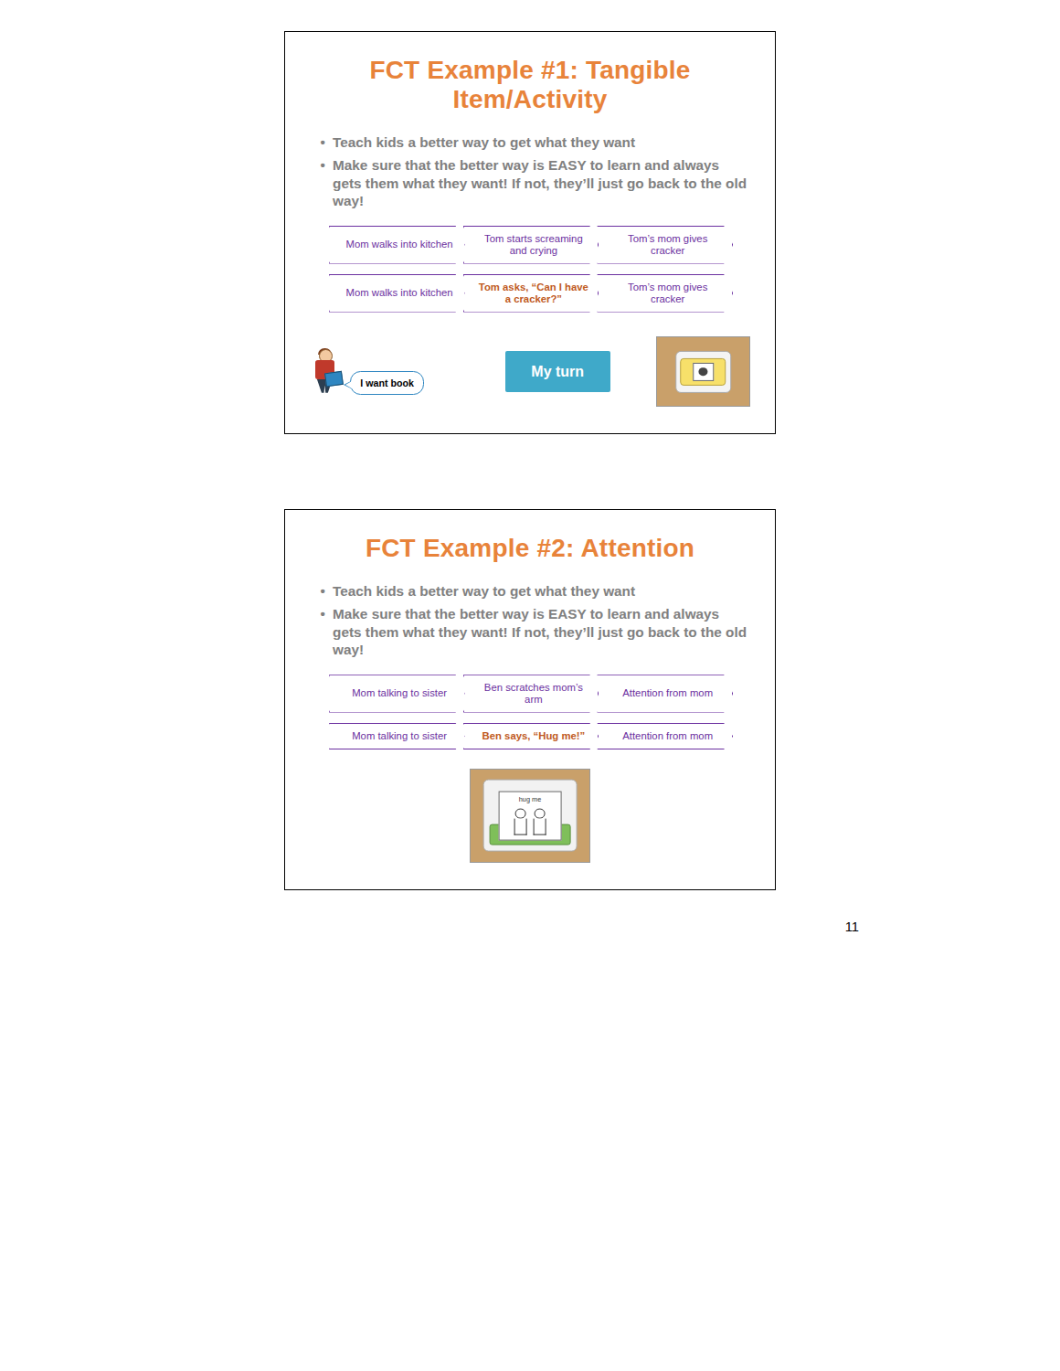FCT Example #1: Tangible Item/Activity
Teach kids a better way to get what they want
Make sure that the better way is EASY to learn and always gets them what they want! If not, they’ll just go back to the old way!
Mom walks into kitchen
Tom starts screaming and crying
Tom’s mom gives cracker
Mom walks into kitchen
Tom asks, “Can I have a cracker?”
Tom’s mom gives cracker
I want book
My turn
FCT Example #2: Attention
Teach kids a better way to get what they want
Make sure that the better way is EASY to learn and always gets them what they want! If not, they’ll just go back to the old way!
Mom talking to sister
Ben scratches mom’s arm
Attention from mom
Mom talking to sister
Ben says, “Hug me!”
Attention from mom
hug me
11